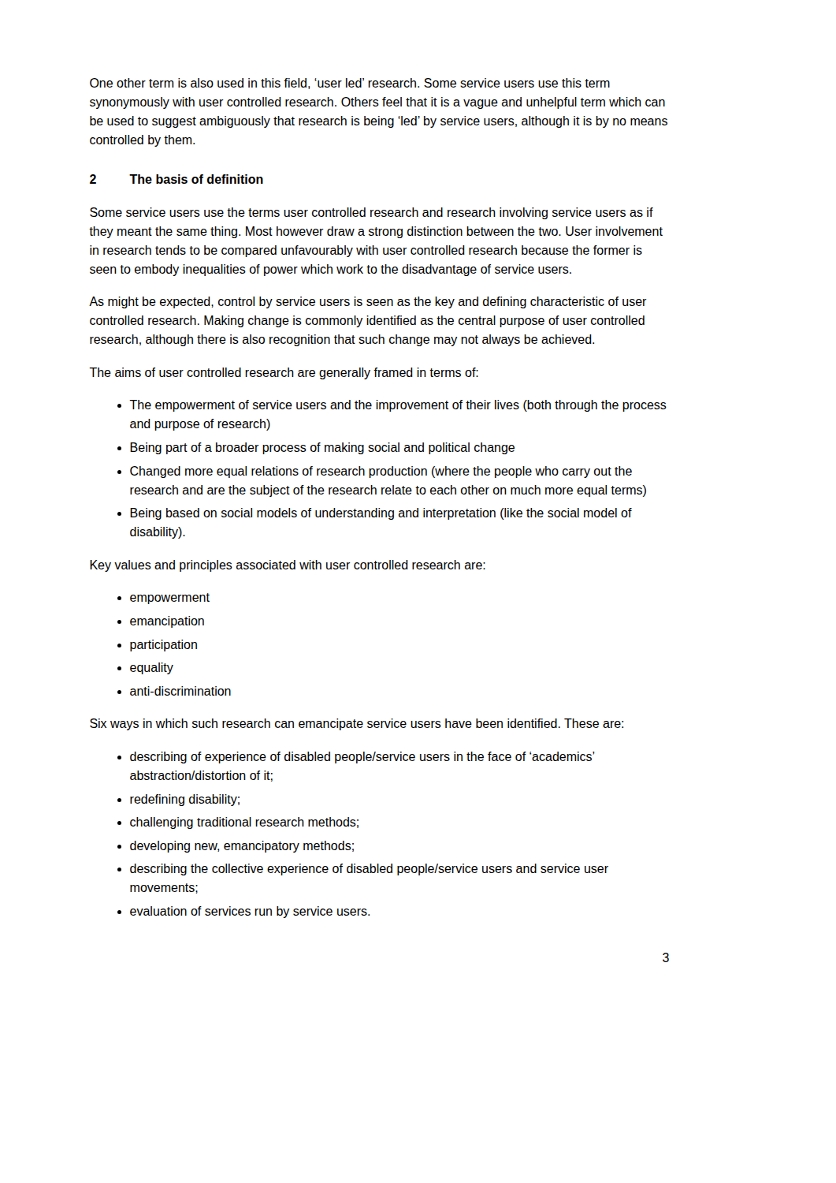One other term is also used in this field, ‘user led’ research. Some service users use this term synonymously with user controlled research. Others feel that it is a vague and unhelpful term which can be used to suggest ambiguously that research is being ‘led’ by service users, although it is by no means controlled by them.
2 The basis of definition
Some service users use the terms user controlled research and research involving service users as if they meant the same thing. Most however draw a strong distinction between the two. User involvement in research tends to be compared unfavourably with user controlled research because the former is seen to embody inequalities of power which work to the disadvantage of service users.
As might be expected, control by service users is seen as the key and defining characteristic of user controlled research. Making change is commonly identified as the central purpose of user controlled research, although there is also recognition that such change may not always be achieved.
The aims of user controlled research are generally framed in terms of:
The empowerment of service users and the improvement of their lives (both through the process and purpose of research)
Being part of a broader process of making social and political change
Changed more equal relations of research production (where the people who carry out the research and are the subject of the research relate to each other on much more equal terms)
Being based on social models of understanding and interpretation (like the social model of disability).
Key values and principles associated with user controlled research are:
empowerment
emancipation
participation
equality
anti-discrimination
Six ways in which such research can emancipate service users have been identified. These are:
describing of experience of disabled people/service users in the face of ‘academics’ abstraction/distortion of it;
redefining disability;
challenging traditional research methods;
developing new, emancipatory methods;
describing the collective experience of disabled people/service users and service user movements;
evaluation of services run by service users.
3